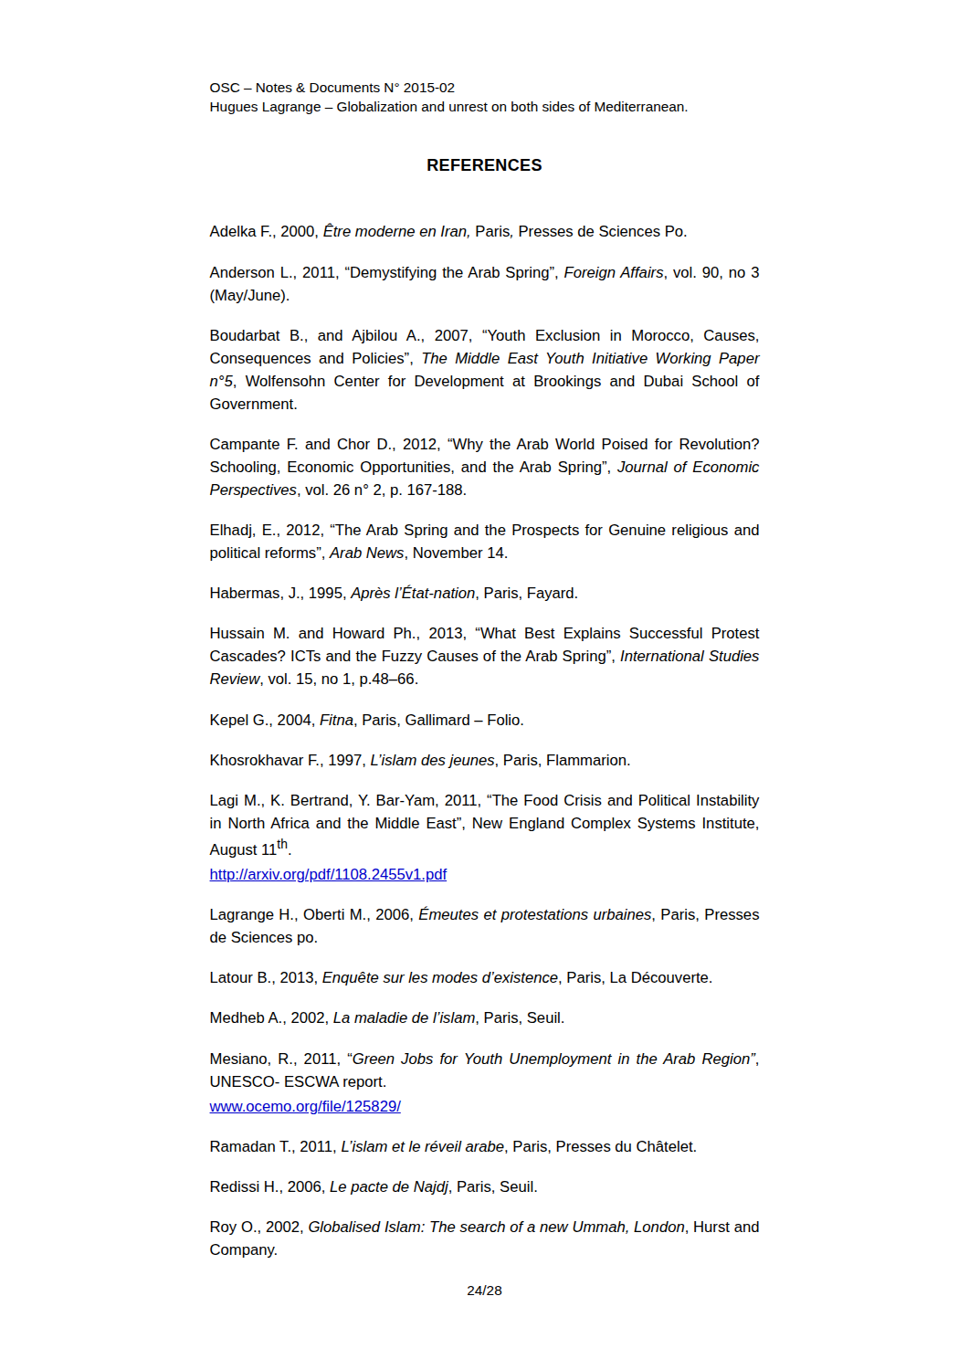OSC – Notes & Documents N° 2015-02
Hugues Lagrange – Globalization and unrest on both sides of Mediterranean.
REFERENCES
Adelka F., 2000, Être moderne en Iran, Paris, Presses de Sciences Po.
Anderson L., 2011, “Demystifying the Arab Spring”, Foreign Affairs, vol. 90, no 3 (May/June).
Boudarbat B., and Ajbilou A., 2007, “Youth Exclusion in Morocco, Causes, Consequences and Policies”, The Middle East Youth Initiative Working Paper n°5, Wolfensohn Center for Development at Brookings and Dubai School of Government.
Campante F. and Chor D., 2012, “Why the Arab World Poised for Revolution? Schooling, Economic Opportunities, and the Arab Spring”, Journal of Economic Perspectives, vol. 26 n° 2, p. 167-188.
Elhadj, E., 2012, “The Arab Spring and the Prospects for Genuine religious and political reforms”, Arab News, November 14.
Habermas, J., 1995, Après l’État-nation, Paris, Fayard.
Hussain M. and Howard Ph., 2013, “What Best Explains Successful Protest Cascades? ICTs and the Fuzzy Causes of the Arab Spring”, International Studies Review, vol. 15, no 1, p.48–66.
Kepel G., 2004, Fitna, Paris, Gallimard – Folio.
Khosrokhavar F., 1997, L’islam des jeunes, Paris, Flammarion.
Lagi M., K. Bertrand, Y. Bar-Yam, 2011, “The Food Crisis and Political Instability in North Africa and the Middle East”, New England Complex Systems Institute, August 11th.
http://arxiv.org/pdf/1108.2455v1.pdf
Lagrange H., Oberti M., 2006, Émeutes et protestations urbaines, Paris, Presses de Sciences po.
Latour B., 2013, Enquête sur les modes d’existence, Paris, La Découverte.
Medheb A., 2002, La maladie de l’islam, Paris, Seuil.
Mesiano, R., 2011, “Green Jobs for Youth Unemployment in the Arab Region”, UNESCO- ESCWA report.
www.ocemo.org/file/125829/
Ramadan T., 2011, L’islam et le réveil arabe, Paris, Presses du Châtelet.
Redissi H., 2006, Le pacte de Najdj, Paris, Seuil.
Roy O., 2002, Globalised Islam: The search of a new Ummah, London, Hurst and Company.
24/28